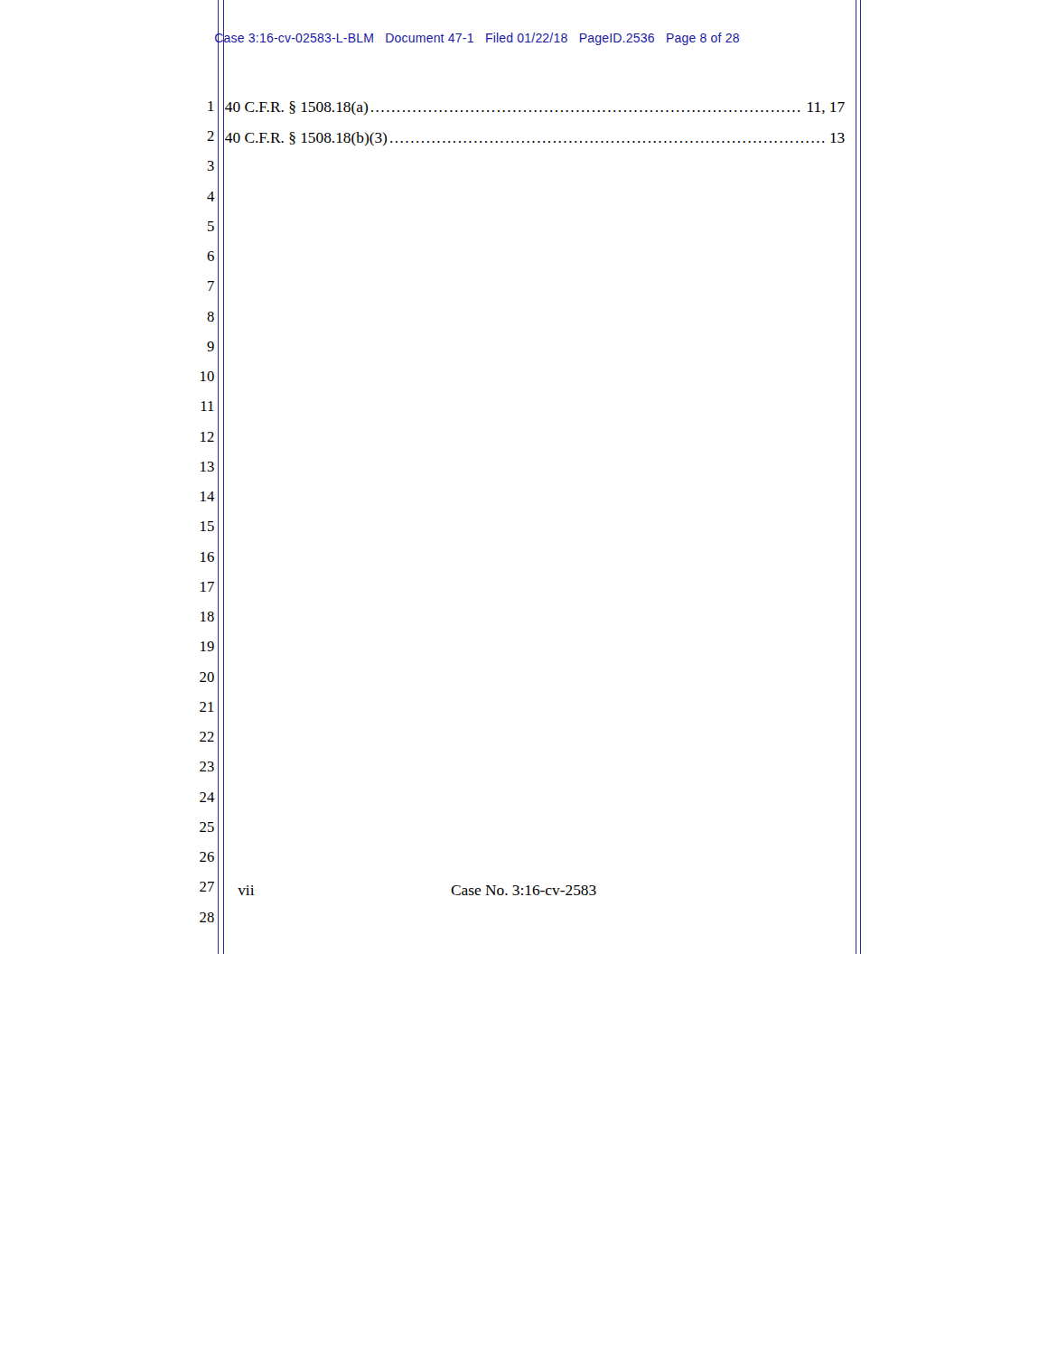Case 3:16-cv-02583-L-BLM Document 47-1 Filed 01/22/18 PageID.2536 Page 8 of 28
1
2
3
4
5
6
7
8
9
10
11
12
13
14
15
16
17
18
19
20
21
22
23
24
25
26
27
28
40 C.F.R. § 1508.18(a) ................................................................................................. 11, 17
40 C.F.R. § 1508.18(b)(3) ................................................................................................. 13
vii Case No. 3:16-cv-2583